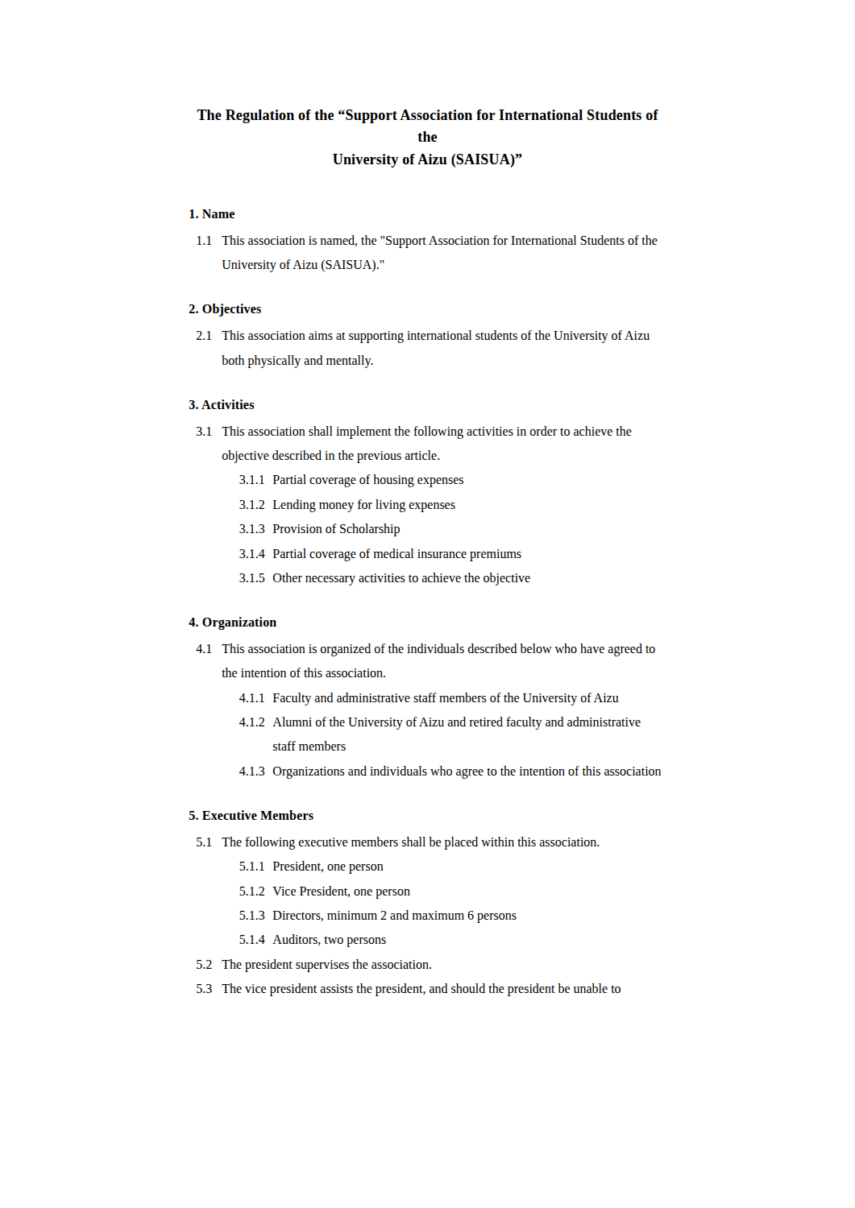The Regulation of the “Support Association for International Students of the
University of Aizu (SAISUA)”
1. Name
1.1 This association is named, the "Support Association for International Students of the University of Aizu (SAISUA)."
2. Objectives
2.1 This association aims at supporting international students of the University of Aizu both physically and mentally.
3. Activities
3.1 This association shall implement the following activities in order to achieve the objective described in the previous article.
3.1.1 Partial coverage of housing expenses
3.1.2 Lending money for living expenses
3.1.3 Provision of Scholarship
3.1.4 Partial coverage of medical insurance premiums
3.1.5 Other necessary activities to achieve the objective
4. Organization
4.1 This association is organized of the individuals described below who have agreed to the intention of this association.
4.1.1 Faculty and administrative staff members of the University of Aizu
4.1.2 Alumni of the University of Aizu and retired faculty and administrative staff members
4.1.3 Organizations and individuals who agree to the intention of this association
5. Executive Members
5.1 The following executive members shall be placed within this association.
5.1.1 President, one person
5.1.2 Vice President, one person
5.1.3 Directors, minimum 2 and maximum 6 persons
5.1.4 Auditors, two persons
5.2 The president supervises the association.
5.3 The vice president assists the president, and should the president be unable to